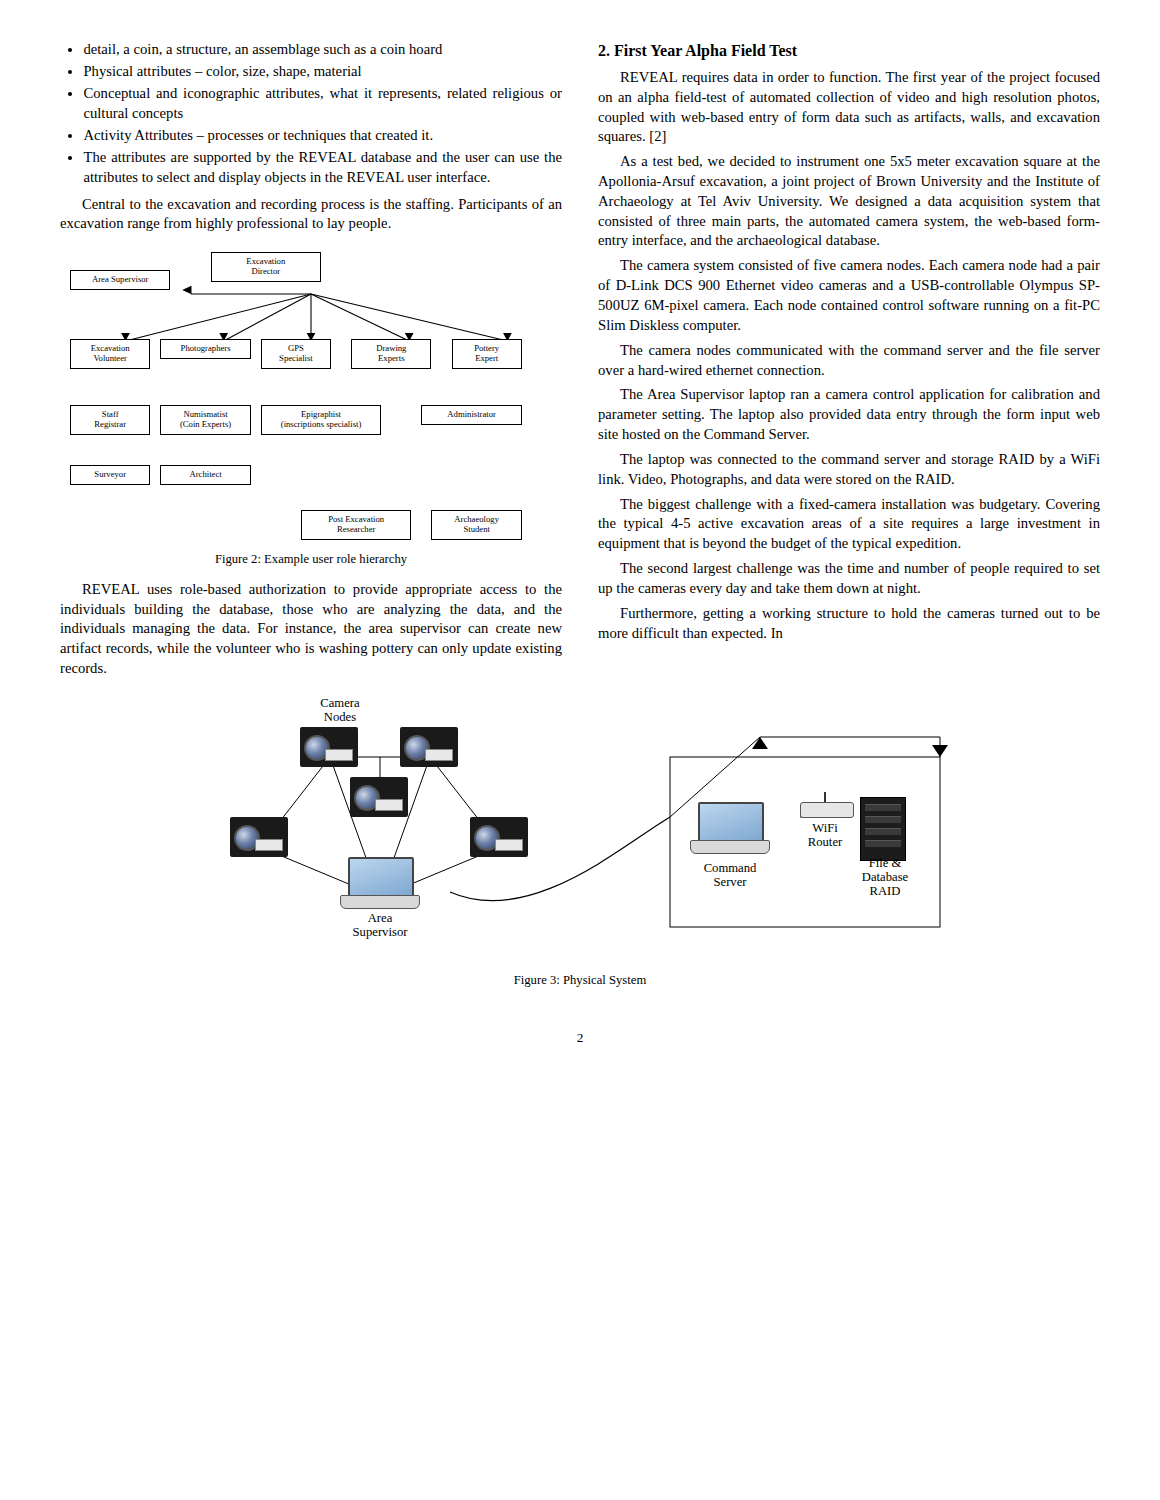detail, a coin, a structure, an assemblage such as a coin hoard
Physical attributes – color, size, shape, material
Conceptual and iconographic attributes, what it represents, related religious or cultural concepts
Activity Attributes – processes or techniques that created it.
The attributes are supported by the REVEAL database and the user can use the attributes to select and display objects in the REVEAL user interface.
Central to the excavation and recording process is the staffing. Participants of an excavation range from highly professional to lay people.
Excavation
Director
Area Supervisor
Excavation
Volunteer
Photographers
GPS
Specialist
Drawing
Experts
Pottery
Expert
Staff
Registrar
Numismatist
(Coin Experts)
Epigraphist
(inscriptions specialist)
Administrator
Surveyor
Architect
Post Excavation
Researcher
Archaeology
Student
Figure 2: Example user role hierarchy
REVEAL uses role-based authorization to provide appropriate access to the individuals building the database, those who are analyzing the data, and the individuals managing the data. For instance, the area supervisor can create new artifact records, while the volunteer who is washing pottery can only update existing records.
2. First Year Alpha Field Test
REVEAL requires data in order to function. The first year of the project focused on an alpha field-test of automated collection of video and high resolution photos, coupled with web-based entry of form data such as artifacts, walls, and excavation squares. [2]
As a test bed, we decided to instrument one 5x5 meter excavation square at the Apollonia-Arsuf excavation, a joint project of Brown University and the Institute of Archaeology at Tel Aviv University. We designed a data acquisition system that consisted of three main parts, the automated camera system, the web-based form-entry interface, and the archaeological database.
The camera system consisted of five camera nodes. Each camera node had a pair of D-Link DCS 900 Ethernet video cameras and a USB-controllable Olympus SP-500UZ 6M-pixel camera. Each node contained control software running on a fit-PC Slim Diskless computer.
The camera nodes communicated with the command server and the file server over a hard-wired ethernet connection.
The Area Supervisor laptop ran a camera control application for calibration and parameter setting. The laptop also provided data entry through the form input web site hosted on the Command Server.
The laptop was connected to the command server and storage RAID by a WiFi link. Video, Photographs, and data were stored on the RAID.
The biggest challenge with a fixed-camera installation was budgetary. Covering the typical 4-5 active excavation areas of a site requires a large investment in equipment that is beyond the budget of the typical expedition.
The second largest challenge was the time and number of people required to set up the cameras every day and take them down at night.
Furthermore, getting a working structure to hold the cameras turned out to be more difficult than expected. In
Camera
Nodes
Area
Supervisor
Command
Server
WiFi
Router
File &
Database
RAID
Figure 3: Physical System
2